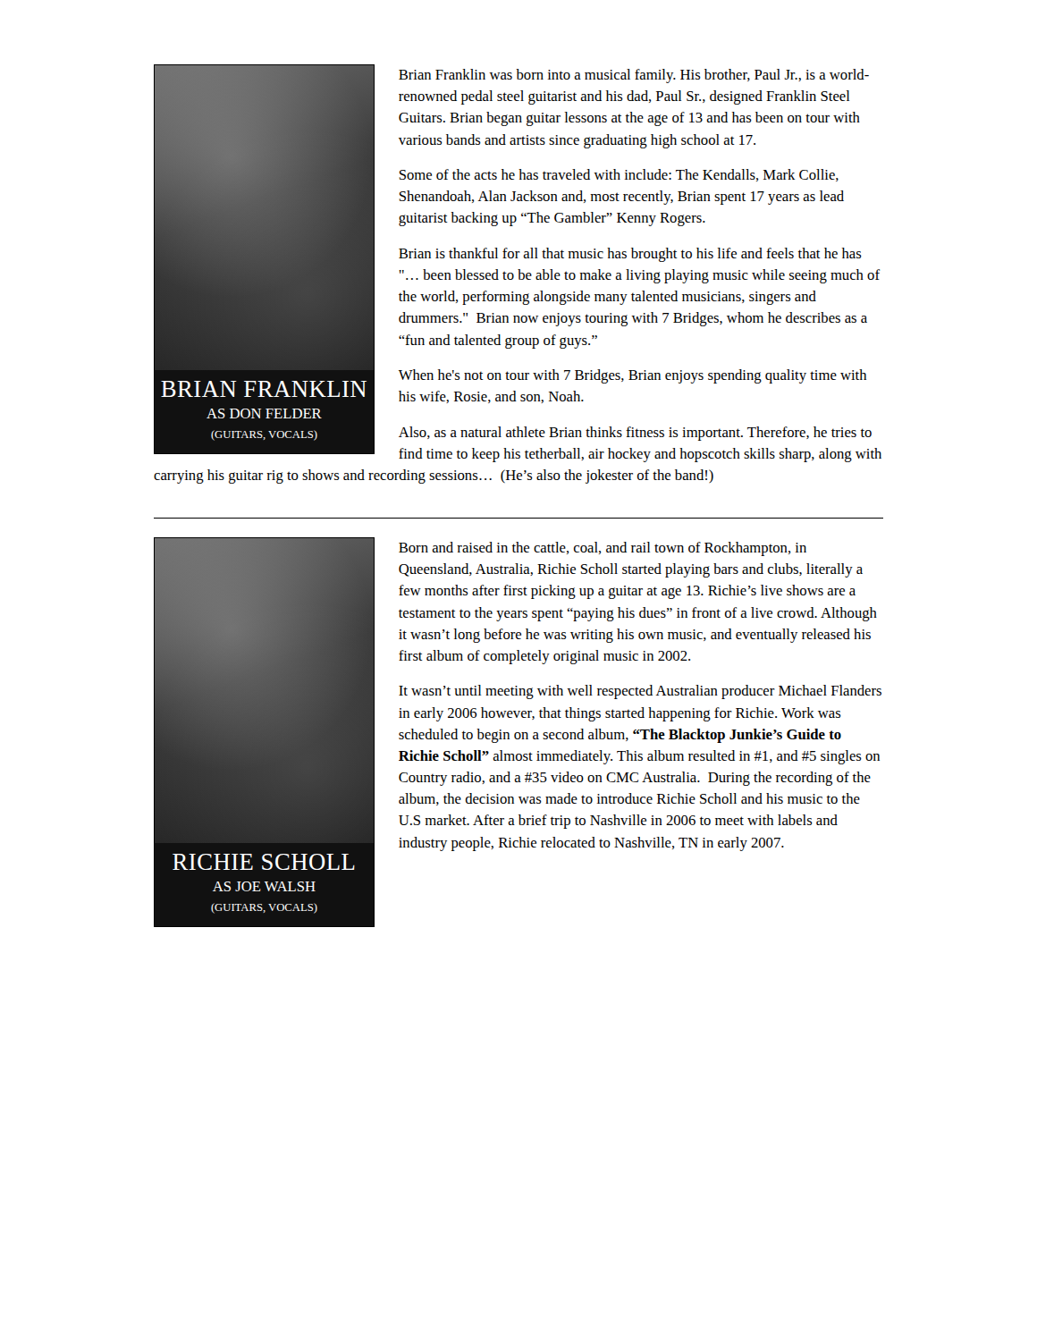Brian Franklin
As Don Felder
(Guitars, Vocals)
Brian Franklin was born into a musical family. His brother, Paul Jr., is a world-renowned pedal steel guitarist and his dad, Paul Sr., designed Franklin Steel Guitars. Brian began guitar lessons at the age of 13 and has been on tour with various bands and artists since graduating high school at 17.
Some of the acts he has traveled with include: The Kendalls, Mark Collie, Shenandoah, Alan Jackson and, most recently, Brian spent 17 years as lead guitarist backing up “The Gambler” Kenny Rogers.
Brian is thankful for all that music has brought to his life and feels that he has "… been blessed to be able to make a living playing music while seeing much of the world, performing alongside many talented musicians, singers and drummers." Brian now enjoys touring with 7 Bridges, whom he describes as a “fun and talented group of guys.”
When he's not on tour with 7 Bridges, Brian enjoys spending quality time with his wife, Rosie, and son, Noah.
Also, as a natural athlete Brian thinks fitness is important. Therefore, he tries to find time to keep his tetherball, air hockey and hopscotch skills sharp, along with carrying his guitar rig to shows and recording sessions… (He’s also the jokester of the band!)
Richie Scholl
As Joe Walsh
(Guitars, Vocals)
Born and raised in the cattle, coal, and rail town of Rockhampton, in Queensland, Australia, Richie Scholl started playing bars and clubs, literally a few months after first picking up a guitar at age 13. Richie’s live shows are a testament to the years spent “paying his dues” in front of a live crowd. Although it wasn’t long before he was writing his own music, and eventually released his first album of completely original music in 2002.
It wasn’t until meeting with well respected Australian producer Michael Flanders in early 2006 however, that things started happening for Richie. Work was scheduled to begin on a second album, “The Blacktop Junkie’s Guide to Richie Scholl” almost immediately. This album resulted in #1, and #5 singles on Country radio, and a #35 video on CMC Australia. During the recording of the album, the decision was made to introduce Richie Scholl and his music to the U.S market. After a brief trip to Nashville in 2006 to meet with labels and industry people, Richie relocated to Nashville, TN in early 2007.